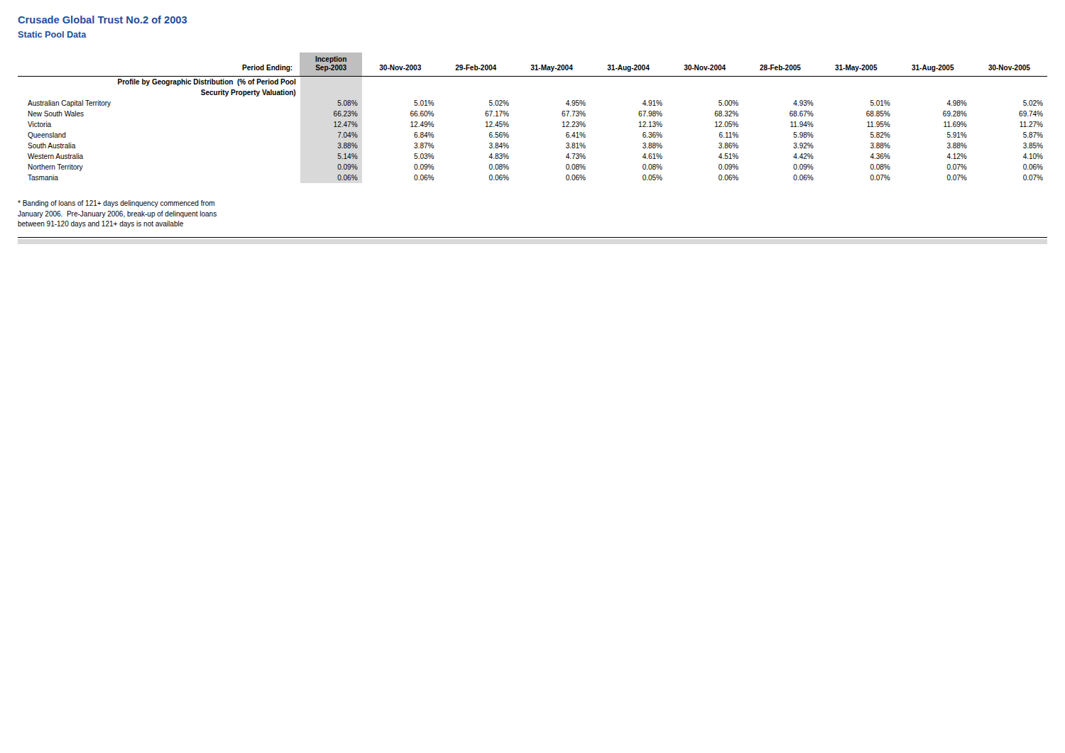Crusade Global Trust No.2 of 2003
Static Pool Data
| Period Ending: | Inception Sep-2003 | 30-Nov-2003 | 29-Feb-2004 | 31-May-2004 | 31-Aug-2004 | 30-Nov-2004 | 28-Feb-2005 | 31-May-2005 | 31-Aug-2005 | 30-Nov-2005 |
| --- | --- | --- | --- | --- | --- | --- | --- | --- | --- | --- |
| Profile by Geographic Distribution (% of Period Pool | | |
| Security Property Valuation) | | |
| Australian Capital Territory | 5.08% | 5.01% | 5.02% | 4.95% | 4.91% | 5.00% | 4.93% | 5.01% | 4.98% | 5.02% |
| New South Wales | 66.23% | 66.60% | 67.17% | 67.73% | 67.98% | 68.32% | 68.67% | 68.85% | 69.28% | 69.74% |
| Victoria | 12.47% | 12.49% | 12.45% | 12.23% | 12.13% | 12.05% | 11.94% | 11.95% | 11.69% | 11.27% |
| Queensland | 7.04% | 6.84% | 6.56% | 6.41% | 6.36% | 6.11% | 5.98% | 5.82% | 5.91% | 5.87% |
| South Australia | 3.88% | 3.87% | 3.84% | 3.81% | 3.88% | 3.86% | 3.92% | 3.88% | 3.88% | 3.85% |
| Western Australia | 5.14% | 5.03% | 4.83% | 4.73% | 4.61% | 4.51% | 4.42% | 4.36% | 4.12% | 4.10% |
| Northern Territory | 0.09% | 0.09% | 0.08% | 0.08% | 0.08% | 0.09% | 0.09% | 0.08% | 0.07% | 0.06% |
| Tasmania | 0.06% | 0.06% | 0.06% | 0.06% | 0.05% | 0.06% | 0.06% | 0.07% | 0.07% | 0.07% |
* Banding of loans of 121+ days delinquency commenced from
January 2006. Pre-January 2006, break-up of delinquent loans
between 91-120 days and 121+ days is not available